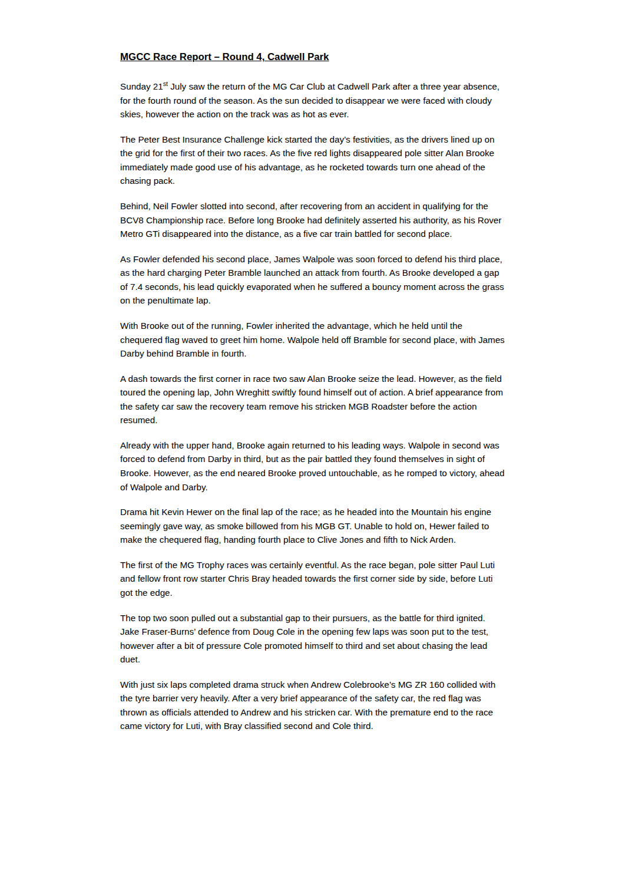MGCC Race Report – Round 4, Cadwell Park
Sunday 21st July saw the return of the MG Car Club at Cadwell Park after a three year absence, for the fourth round of the season. As the sun decided to disappear we were faced with cloudy skies, however the action on the track was as hot as ever.
The Peter Best Insurance Challenge kick started the day’s festivities, as the drivers lined up on the grid for the first of their two races. As the five red lights disappeared pole sitter Alan Brooke immediately made good use of his advantage, as he rocketed towards turn one ahead of the chasing pack.
Behind, Neil Fowler slotted into second, after recovering from an accident in qualifying for the BCV8 Championship race. Before long Brooke had definitely asserted his authority, as his Rover Metro GTi disappeared into the distance, as a five car train battled for second place.
As Fowler defended his second place, James Walpole was soon forced to defend his third place, as the hard charging Peter Bramble launched an attack from fourth. As Brooke developed a gap of 7.4 seconds, his lead quickly evaporated when he suffered a bouncy moment across the grass on the penultimate lap.
With Brooke out of the running, Fowler inherited the advantage, which he held until the chequered flag waved to greet him home. Walpole held off Bramble for second place, with James Darby behind Bramble in fourth.
A dash towards the first corner in race two saw Alan Brooke seize the lead. However, as the field toured the opening lap, John Wreghitt swiftly found himself out of action. A brief appearance from the safety car saw the recovery team remove his stricken MGB Roadster before the action resumed.
Already with the upper hand, Brooke again returned to his leading ways. Walpole in second was forced to defend from Darby in third, but as the pair battled they found themselves in sight of Brooke. However, as the end neared Brooke proved untouchable, as he romped to victory, ahead of Walpole and Darby.
Drama hit Kevin Hewer on the final lap of the race; as he headed into the Mountain his engine seemingly gave way, as smoke billowed from his MGB GT. Unable to hold on, Hewer failed to make the chequered flag, handing fourth place to Clive Jones and fifth to Nick Arden.
The first of the MG Trophy races was certainly eventful. As the race began, pole sitter Paul Luti and fellow front row starter Chris Bray headed towards the first corner side by side, before Luti got the edge.
The top two soon pulled out a substantial gap to their pursuers, as the battle for third ignited. Jake Fraser-Burns’ defence from Doug Cole in the opening few laps was soon put to the test, however after a bit of pressure Cole promoted himself to third and set about chasing the lead duet.
With just six laps completed drama struck when Andrew Colebrooke’s MG ZR 160 collided with the tyre barrier very heavily. After a very brief appearance of the safety car, the red flag was thrown as officials attended to Andrew and his stricken car. With the premature end to the race came victory for Luti, with Bray classified second and Cole third.